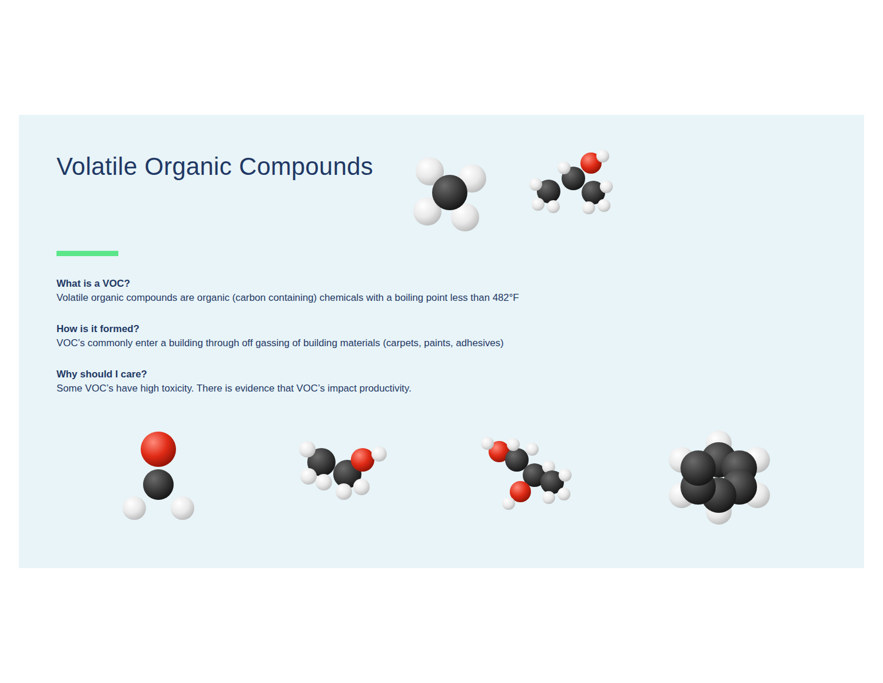Volatile Organic Compounds
What is a VOC?
Volatile organic compounds are organic (carbon containing) chemicals with a boiling point less than 482°F
How is it formed?
VOC’s commonly enter a building through off gassing of building materials (carpets, paints, adhesives)
Why should I care?
Some VOC’s have high toxicity. There is evidence that VOC’s impact productivity.